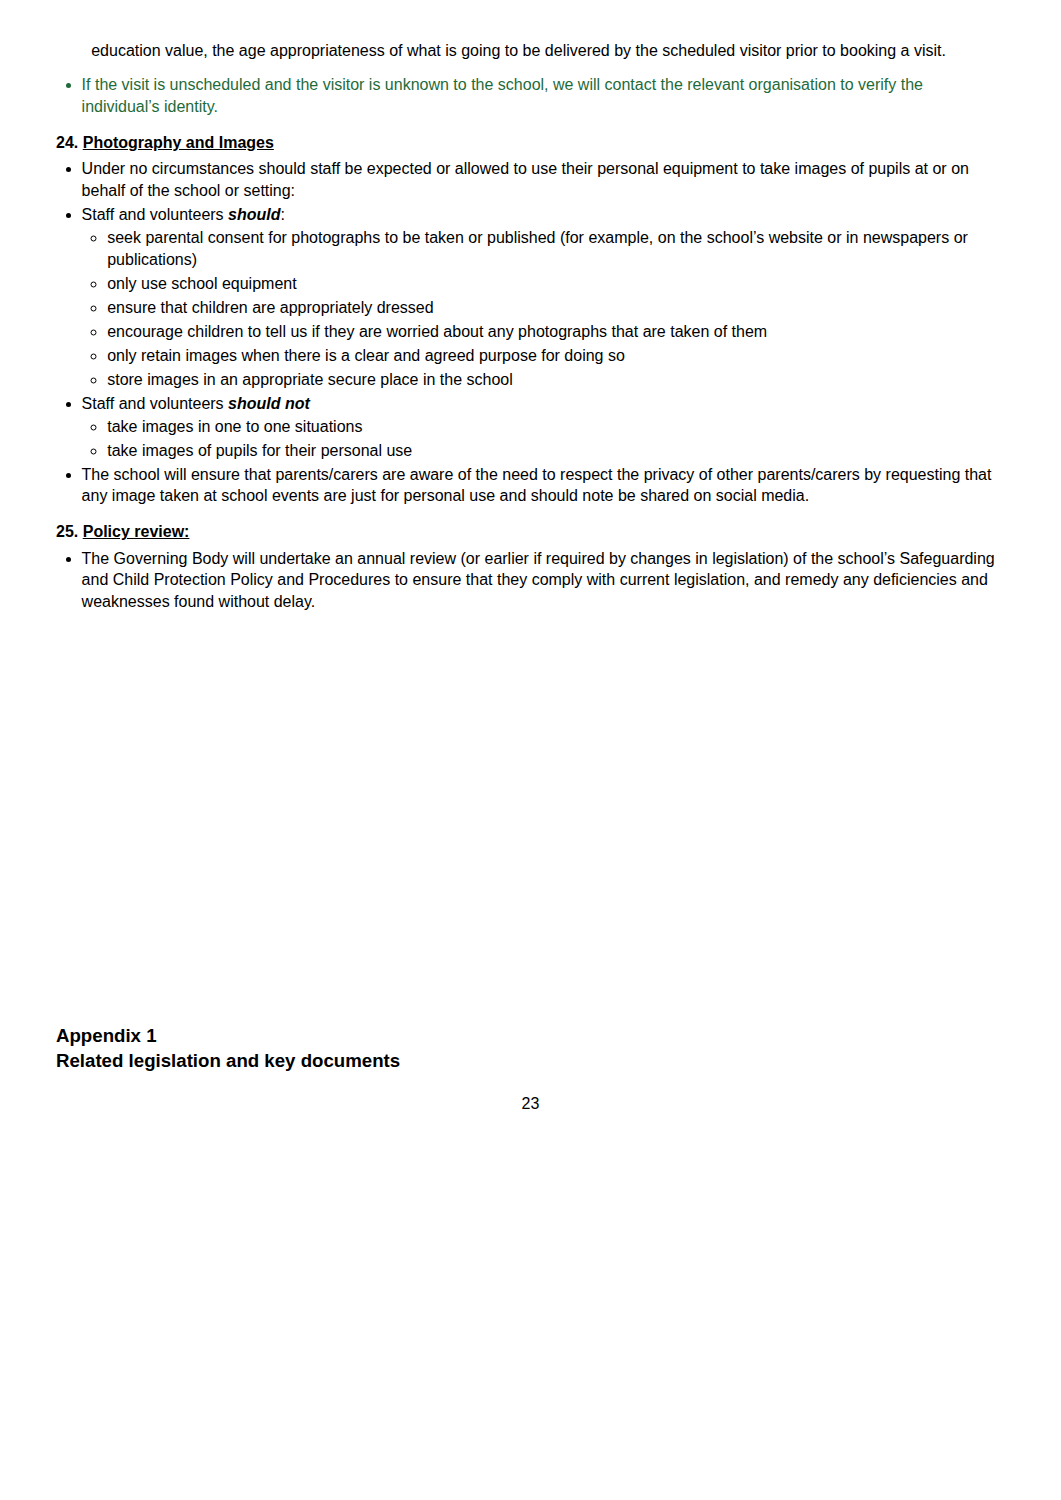education value, the age appropriateness of what is going to be delivered by the scheduled visitor prior to booking a visit.
If the visit is unscheduled and the visitor is unknown to the school, we will contact the relevant organisation to verify the individual’s identity.
24. Photography and Images
Under no circumstances should staff be expected or allowed to use their personal equipment to take images of pupils at or on behalf of the school or setting:
Staff and volunteers should:
seek parental consent for photographs to be taken or published (for example, on the school’s website or in newspapers or publications)
only use school equipment
ensure that children are appropriately dressed
encourage children to tell us if they are worried about any photographs that are taken of them
only retain images when there is a clear and agreed purpose for doing so
store images in an appropriate secure place in the school
Staff and volunteers should not
take images in one to one situations
take images of pupils for their personal use
The school will ensure that parents/carers are aware of the need to respect the privacy of other parents/carers by requesting that any image taken at school events are just for personal use and should note be shared on social media.
25. Policy review:
The Governing Body will undertake an annual review (or earlier if required by changes in legislation) of the school’s Safeguarding and Child Protection Policy and Procedures to ensure that they comply with current legislation, and remedy any deficiencies and weaknesses found without delay.
Appendix 1
Related legislation and key documents
23